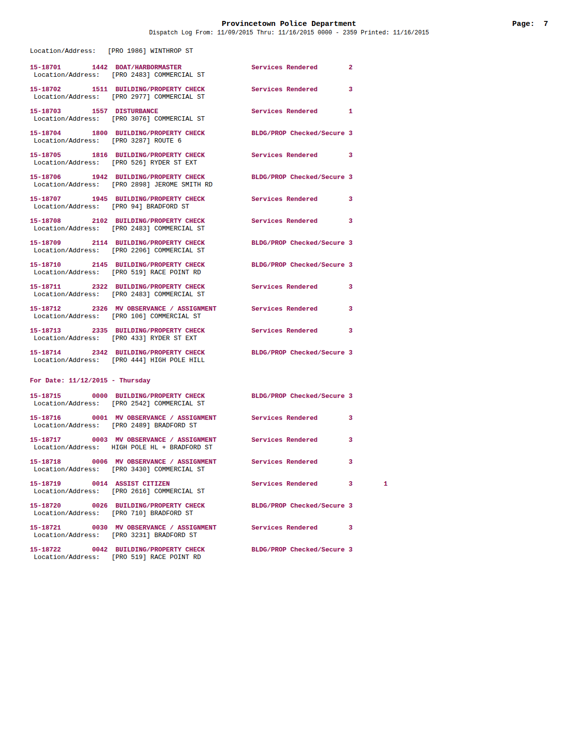Provincetown Police Department Page: 7
Dispatch Log From: 11/09/2015 Thru: 11/16/2015 0000 - 2359 Printed: 11/16/2015
Location/Address: [PRO 1986] WINTHROP ST
15-18701 1442 BOAT/HARBORMASTER Services Rendered 2
Location/Address: [PRO 2483] COMMERCIAL ST
15-18702 1511 BUILDING/PROPERTY CHECK Services Rendered 3
Location/Address: [PRO 2977] COMMERCIAL ST
15-18703 1557 DISTURBANCE Services Rendered 1
Location/Address: [PRO 3076] COMMERCIAL ST
15-18704 1800 BUILDING/PROPERTY CHECK BLDG/PROP Checked/Secure 3
Location/Address: [PRO 3287] ROUTE 6
15-18705 1816 BUILDING/PROPERTY CHECK Services Rendered 3
Location/Address: [PRO 526] RYDER ST EXT
15-18706 1942 BUILDING/PROPERTY CHECK BLDG/PROP Checked/Secure 3
Location/Address: [PRO 2898] JEROME SMITH RD
15-18707 1945 BUILDING/PROPERTY CHECK Services Rendered 3
Location/Address: [PRO 94] BRADFORD ST
15-18708 2102 BUILDING/PROPERTY CHECK Services Rendered 3
Location/Address: [PRO 2483] COMMERCIAL ST
15-18709 2114 BUILDING/PROPERTY CHECK BLDG/PROP Checked/Secure 3
Location/Address: [PRO 2206] COMMERCIAL ST
15-18710 2145 BUILDING/PROPERTY CHECK BLDG/PROP Checked/Secure 3
Location/Address: [PRO 519] RACE POINT RD
15-18711 2322 BUILDING/PROPERTY CHECK Services Rendered 3
Location/Address: [PRO 2483] COMMERCIAL ST
15-18712 2326 MV OBSERVANCE / ASSIGNMENT Services Rendered 3
Location/Address: [PRO 106] COMMERCIAL ST
15-18713 2335 BUILDING/PROPERTY CHECK Services Rendered 3
Location/Address: [PRO 433] RYDER ST EXT
15-18714 2342 BUILDING/PROPERTY CHECK BLDG/PROP Checked/Secure 3
Location/Address: [PRO 444] HIGH POLE HILL
For Date: 11/12/2015 - Thursday
15-18715 0000 BUILDING/PROPERTY CHECK BLDG/PROP Checked/Secure 3
Location/Address: [PRO 2542] COMMERCIAL ST
15-18716 0001 MV OBSERVANCE / ASSIGNMENT Services Rendered 3
Location/Address: [PRO 2489] BRADFORD ST
15-18717 0003 MV OBSERVANCE / ASSIGNMENT Services Rendered 3
Location/Address: HIGH POLE HL + BRADFORD ST
15-18718 0006 MV OBSERVANCE / ASSIGNMENT Services Rendered 3
Location/Address: [PRO 3430] COMMERCIAL ST
15-18719 0014 ASSIST CITIZEN Services Rendered 3 1
Location/Address: [PRO 2616] COMMERCIAL ST
15-18720 0026 BUILDING/PROPERTY CHECK BLDG/PROP Checked/Secure 3
Location/Address: [PRO 710] BRADFORD ST
15-18721 0030 MV OBSERVANCE / ASSIGNMENT Services Rendered 3
Location/Address: [PRO 3231] BRADFORD ST
15-18722 0042 BUILDING/PROPERTY CHECK BLDG/PROP Checked/Secure 3
Location/Address: [PRO 519] RACE POINT RD